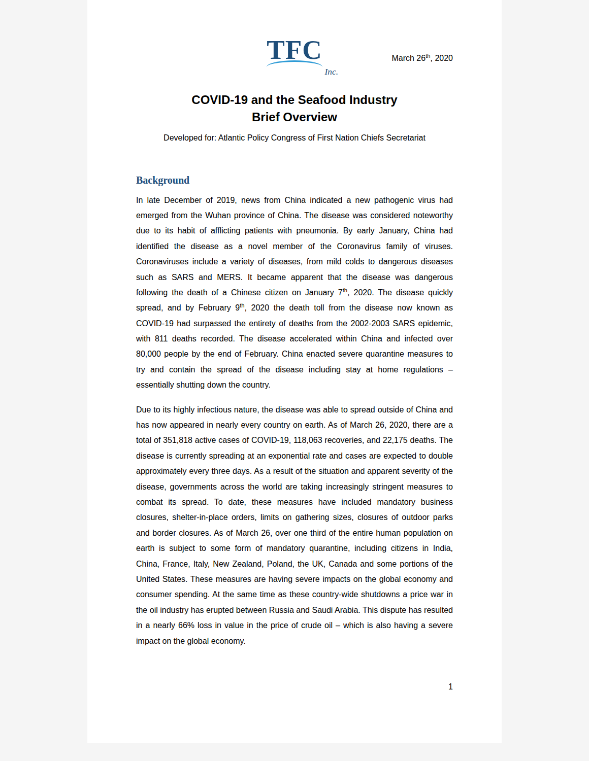TFC
Inc.
March 26th, 2020
COVID-19 and the Seafood Industry
Brief Overview
Developed for: Atlantic Policy Congress of First Nation Chiefs Secretariat
Background
In late December of 2019, news from China indicated a new pathogenic virus had emerged from the Wuhan province of China. The disease was considered noteworthy due to its habit of afflicting patients with pneumonia. By early January, China had identified the disease as a novel member of the Coronavirus family of viruses. Coronaviruses include a variety of diseases, from mild colds to dangerous diseases such as SARS and MERS. It became apparent that the disease was dangerous following the death of a Chinese citizen on January 7th, 2020. The disease quickly spread, and by February 9th, 2020 the death toll from the disease now known as COVID-19 had surpassed the entirety of deaths from the 2002-2003 SARS epidemic, with 811 deaths recorded. The disease accelerated within China and infected over 80,000 people by the end of February. China enacted severe quarantine measures to try and contain the spread of the disease including stay at home regulations – essentially shutting down the country.
Due to its highly infectious nature, the disease was able to spread outside of China and has now appeared in nearly every country on earth. As of March 26, 2020, there are a total of 351,818 active cases of COVID-19, 118,063 recoveries, and 22,175 deaths. The disease is currently spreading at an exponential rate and cases are expected to double approximately every three days. As a result of the situation and apparent severity of the disease, governments across the world are taking increasingly stringent measures to combat its spread. To date, these measures have included mandatory business closures, shelter-in-place orders, limits on gathering sizes, closures of outdoor parks and border closures. As of March 26, over one third of the entire human population on earth is subject to some form of mandatory quarantine, including citizens in India, China, France, Italy, New Zealand, Poland, the UK, Canada and some portions of the United States. These measures are having severe impacts on the global economy and consumer spending. At the same time as these country-wide shutdowns a price war in the oil industry has erupted between Russia and Saudi Arabia. This dispute has resulted in a nearly 66% loss in value in the price of crude oil – which is also having a severe impact on the global economy.
1